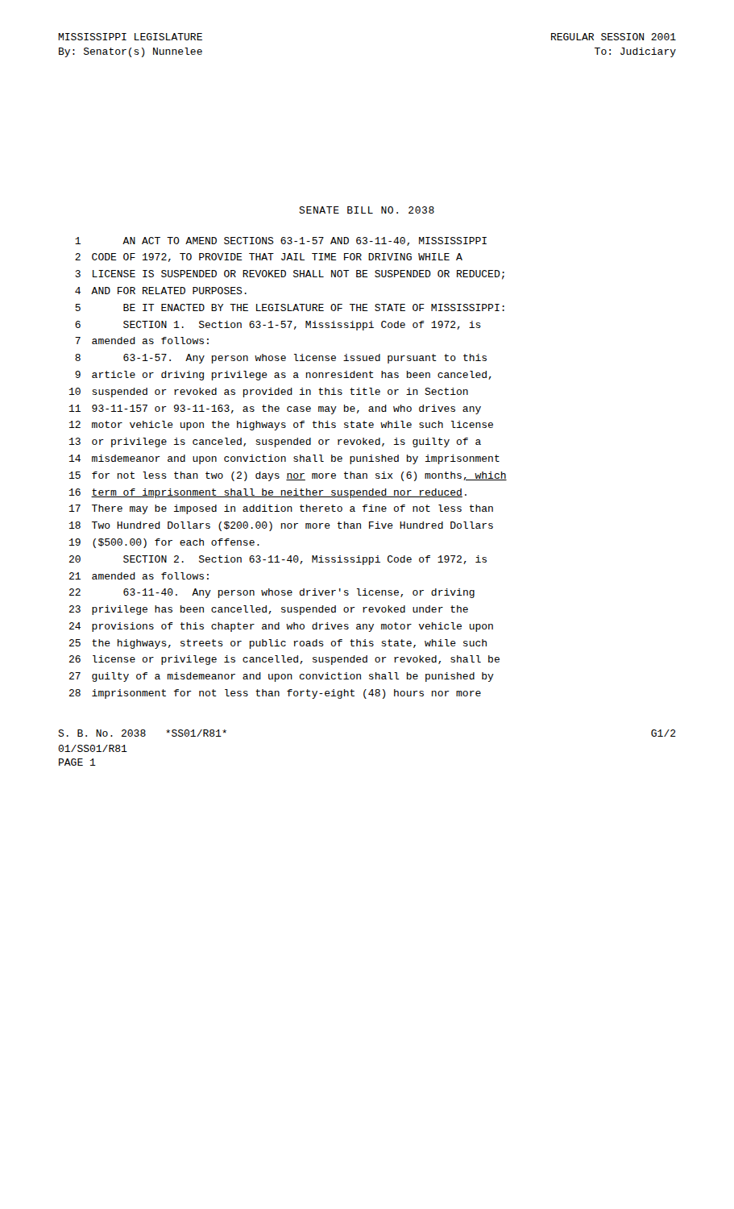MISSISSIPPI LEGISLATURE
REGULAR SESSION 2001
By: Senator(s) Nunnelee
To: Judiciary
SENATE BILL NO. 2038
AN ACT TO AMEND SECTIONS 63-1-57 AND 63-11-40, MISSISSIPPI
CODE OF 1972, TO PROVIDE THAT JAIL TIME FOR DRIVING WHILE A
LICENSE IS SUSPENDED OR REVOKED SHALL NOT BE SUSPENDED OR REDUCED;
AND FOR RELATED PURPOSES.
BE IT ENACTED BY THE LEGISLATURE OF THE STATE OF MISSISSIPPI:
SECTION 1. Section 63-1-57, Mississippi Code of 1972, is
amended as follows:
63-1-57. Any person whose license issued pursuant to this
article or driving privilege as a nonresident has been canceled,
suspended or revoked as provided in this title or in Section
93-11-157 or 93-11-163, as the case may be, and who drives any
motor vehicle upon the highways of this state while such license
or privilege is canceled, suspended or revoked, is guilty of a
misdemeanor and upon conviction shall be punished by imprisonment
for not less than two (2) days nor more than six (6) months, which
term of imprisonment shall be neither suspended nor reduced.
There may be imposed in addition thereto a fine of not less than
Two Hundred Dollars ($200.00) nor more than Five Hundred Dollars
($500.00) for each offense.
SECTION 2. Section 63-11-40, Mississippi Code of 1972, is
amended as follows:
63-11-40. Any person whose driver's license, or driving
privilege has been cancelled, suspended or revoked under the
provisions of this chapter and who drives any motor vehicle upon
the highways, streets or public roads of this state, while such
license or privilege is cancelled, suspended or revoked, shall be
guilty of a misdemeanor and upon conviction shall be punished by
imprisonment for not less than forty-eight (48) hours nor more
S. B. No. 2038 *SS01/R81*
01/SS01/R81
PAGE 1
G1/2